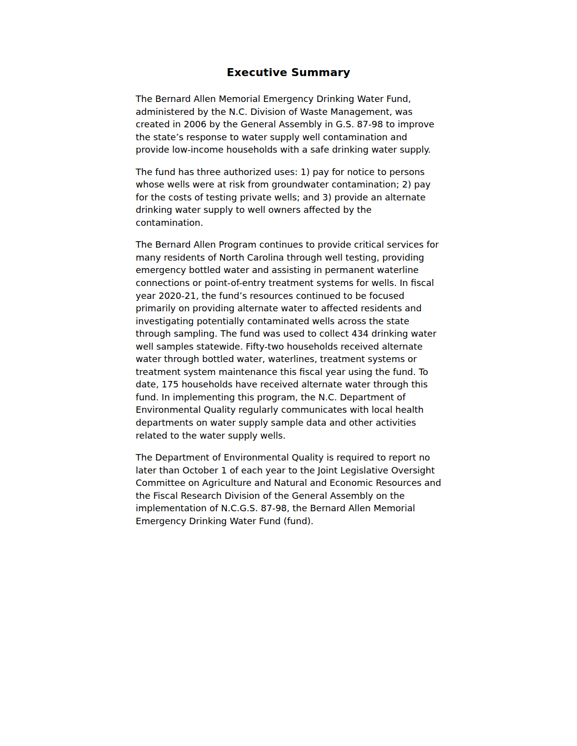Executive Summary
The Bernard Allen Memorial Emergency Drinking Water Fund, administered by the N.C. Division of Waste Management, was created in 2006 by the General Assembly in G.S. 87-98 to improve the state’s response to water supply well contamination and provide low-income households with a safe drinking water supply.
The fund has three authorized uses: 1) pay for notice to persons whose wells were at risk from groundwater contamination; 2) pay for the costs of testing private wells; and 3) provide an alternate drinking water supply to well owners affected by the contamination.
The Bernard Allen Program continues to provide critical services for many residents of North Carolina through well testing, providing emergency bottled water and assisting in permanent waterline connections or point-of-entry treatment systems for wells. In fiscal year 2020-21, the fund’s resources continued to be focused primarily on providing alternate water to affected residents and investigating potentially contaminated wells across the state through sampling. The fund was used to collect 434 drinking water well samples statewide. Fifty-two households received alternate water through bottled water, waterlines, treatment systems or treatment system maintenance this fiscal year using the fund. To date, 175 households have received alternate water through this fund. In implementing this program, the N.C. Department of Environmental Quality regularly communicates with local health departments on water supply sample data and other activities related to the water supply wells.
The Department of Environmental Quality is required to report no later than October 1 of each year to the Joint Legislative Oversight Committee on Agriculture and Natural and Economic Resources and the Fiscal Research Division of the General Assembly on the implementation of N.C.G.S. 87-98, the Bernard Allen Memorial Emergency Drinking Water Fund (fund).